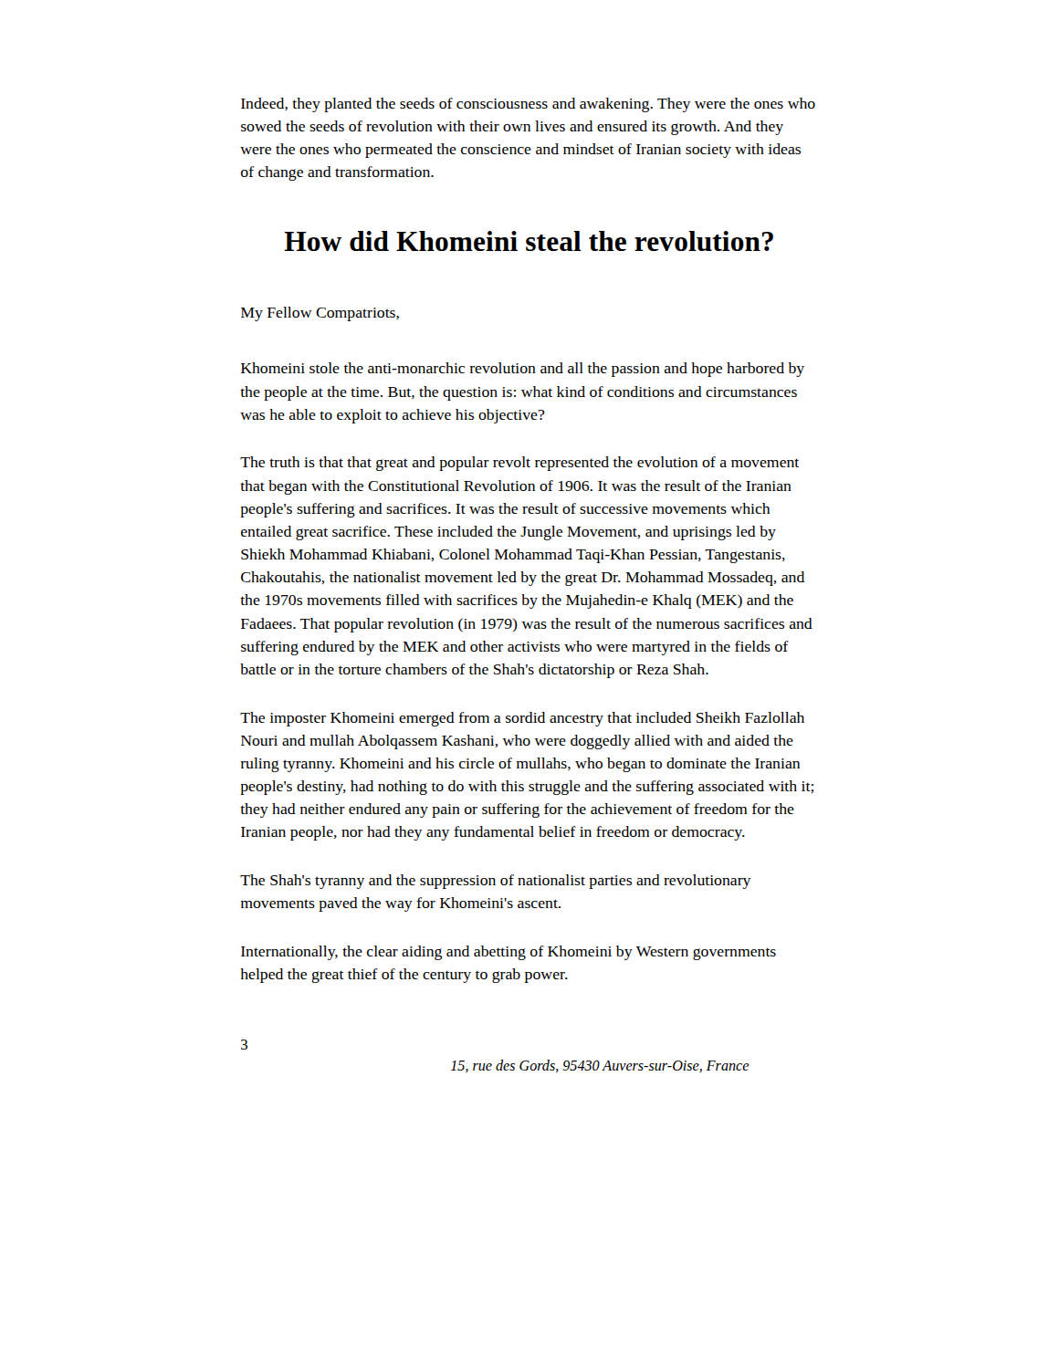Indeed, they planted the seeds of consciousness and awakening. They were the ones who sowed the seeds of revolution with their own lives and ensured its growth. And they were the ones who permeated the conscience and mindset of Iranian society with ideas of change and transformation.
How did Khomeini steal the revolution?
My Fellow Compatriots,
Khomeini stole the anti-monarchic revolution and all the passion and hope harbored by the people at the time. But, the question is: what kind of conditions and circumstances was he able to exploit to achieve his objective?
The truth is that that great and popular revolt represented the evolution of a movement that began with the Constitutional Revolution of 1906. It was the result of the Iranian people's suffering and sacrifices. It was the result of successive movements which entailed great sacrifice. These included the Jungle Movement, and uprisings led by Shiekh Mohammad Khiabani, Colonel Mohammad Taqi-Khan Pessian, Tangestanis, Chakoutahis, the nationalist movement led by the great Dr. Mohammad Mossadeq, and the 1970s movements filled with sacrifices by the Mujahedin-e Khalq (MEK) and the Fadaees. That popular revolution (in 1979) was the result of the numerous sacrifices and suffering endured by the MEK and other activists who were martyred in the fields of battle or in the torture chambers of the Shah's dictatorship or Reza Shah.
The imposter Khomeini emerged from a sordid ancestry that included Sheikh Fazlollah Nouri and mullah Abolqassem Kashani, who were doggedly allied with and aided the ruling tyranny. Khomeini and his circle of mullahs, who began to dominate the Iranian people's destiny, had nothing to do with this struggle and the suffering associated with it; they had neither endured any pain or suffering for the achievement of freedom for the Iranian people, nor had they any fundamental belief in freedom or democracy.
The Shah's tyranny and the suppression of nationalist parties and revolutionary movements paved the way for Khomeini's ascent.
Internationally, the clear aiding and abetting of Khomeini by Western governments helped the great thief of the century to grab power.
3
15, rue des Gords, 95430 Auvers-sur-Oise, France